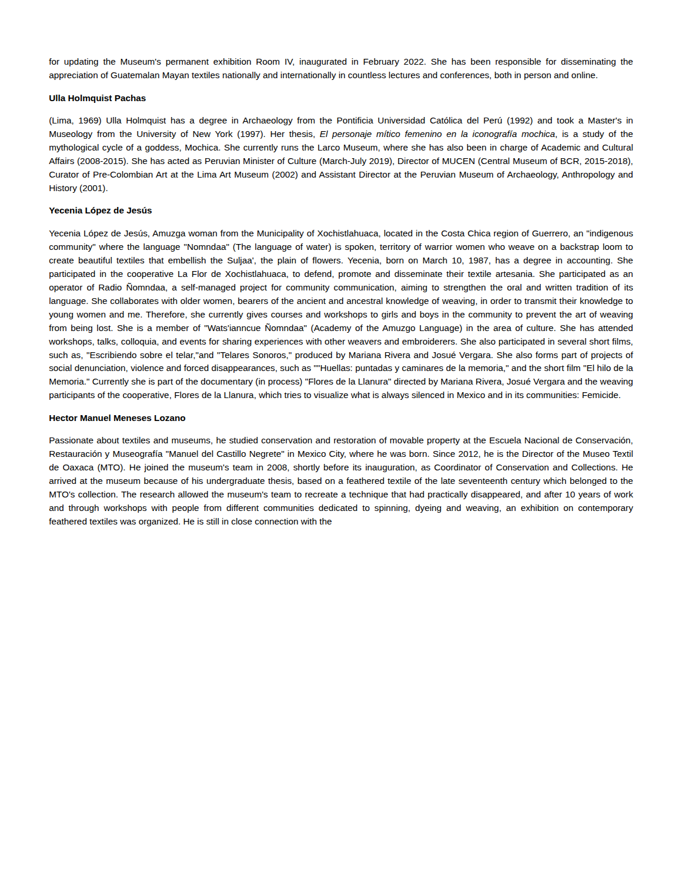for updating the Museum's permanent exhibition Room IV, inaugurated in February 2022. She has been responsible for disseminating the appreciation of Guatemalan Mayan textiles nationally and internationally in countless lectures and conferences, both in person and online.
Ulla Holmquist Pachas
(Lima, 1969) Ulla Holmquist has a degree in Archaeology from the Pontificia Universidad Católica del Perú (1992) and took a Master's in Museology from the University of New York (1997). Her thesis, El personaje mítico femenino en la iconografía mochica, is a study of the mythological cycle of a goddess, Mochica. She currently runs the Larco Museum, where she has also been in charge of Academic and Cultural Affairs (2008-2015). She has acted as Peruvian Minister of Culture (March-July 2019), Director of MUCEN (Central Museum of BCR, 2015-2018), Curator of Pre-Colombian Art at the Lima Art Museum (2002) and Assistant Director at the Peruvian Museum of Archaeology, Anthropology and History (2001).
Yecenia López de Jesús
Yecenia López de Jesús, Amuzga woman from the Municipality of Xochistlahuaca, located in the Costa Chica region of Guerrero, an "indigenous community" where the language "Nomndaa" (The language of water) is spoken, territory of warrior women who weave on a backstrap loom to create beautiful textiles that embellish the Suljaa', the plain of flowers. Yecenia, born on March 10, 1987, has a degree in accounting. She participated in the cooperative La Flor de Xochistlahuaca, to defend, promote and disseminate their textile artesania. She participated as an operator of Radio Ñomndaa, a self-managed project for community communication, aiming to strengthen the oral and written tradition of its language. She collaborates with older women, bearers of the ancient and ancestral knowledge of weaving, in order to transmit their knowledge to young women and me. Therefore, she currently gives courses and workshops to girls and boys in the community to prevent the art of weaving from being lost. She is a member of "Wats'ianncue Ñomndaa" (Academy of the Amuzgo Language) in the area of culture. She has attended workshops, talks, colloquia, and events for sharing experiences with other weavers and embroiderers. She also participated in several short films, such as, "Escribiendo sobre el telar,"and "Telares Sonoros," produced by Mariana Rivera and Josué Vergara. She also forms part of projects of social denunciation, violence and forced disappearances, such as ""Huellas: puntadas y caminares de la memoria," and the short film "El hilo de la Memoria." Currently she is part of the documentary (in process) "Flores de la Llanura" directed by Mariana Rivera, Josué Vergara and the weaving participants of the cooperative, Flores de la Llanura, which tries to visualize what is always silenced in Mexico and in its communities: Femicide.
Hector Manuel Meneses Lozano
Passionate about textiles and museums, he studied conservation and restoration of movable property at the Escuela Nacional de Conservación, Restauración y Museografía "Manuel del Castillo Negrete" in Mexico City, where he was born. Since 2012, he is the Director of the Museo Textil de Oaxaca (MTO). He joined the museum's team in 2008, shortly before its inauguration, as Coordinator of Conservation and Collections. He arrived at the museum because of his undergraduate thesis, based on a feathered textile of the late seventeenth century which belonged to the MTO's collection. The research allowed the museum's team to recreate a technique that had practically disappeared, and after 10 years of work and through workshops with people from different communities dedicated to spinning, dyeing and weaving, an exhibition on contemporary feathered textiles was organized. He is still in close connection with the